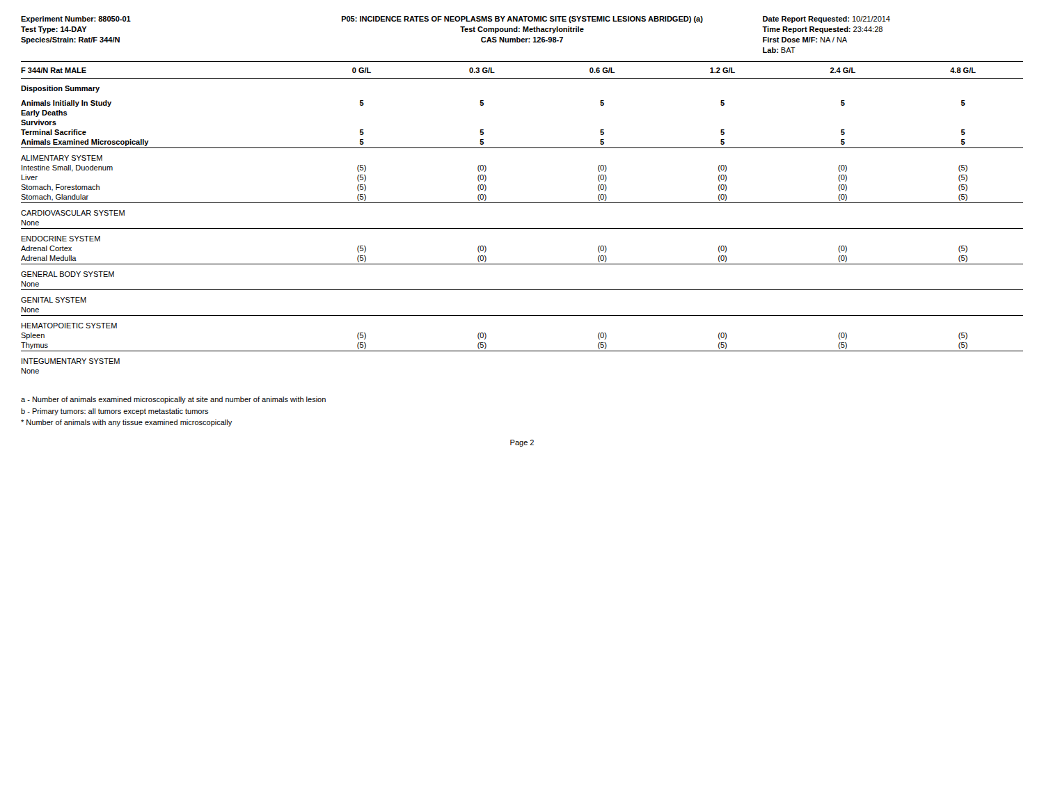| Experiment Number: 88050-01 Test Type: 14-DAY Species/Strain: Rat/F 344/N | P05: INCIDENCE RATES OF NEOPLASMS BY ANATOMIC SITE (SYSTEMIC LESIONS ABRIDGED) (a) Test Compound: Methacrylonitrile CAS Number: 126-98-7 | Date Report Requested: 10/21/2014 Time Report Requested: 23:44:28 First Dose M/F: NA / NA Lab: BAT |
| F 344/N Rat MALE | 0 G/L | 0.3 G/L | 0.6 G/L | 1.2 G/L | 2.4 G/L | 4.8 G/L |
| Disposition Summary | |
| Animals Initially In Study | 5 | 5 | 5 | 5 | 5 | 5 |
| Early Deaths | |
| Survivors | |
| Terminal Sacrifice | 5 | 5 | 5 | 5 | 5 | 5 |
| Animals Examined Microscopically | 5 | 5 | 5 | 5 | 5 | 5 |
| ALIMENTARY SYSTEM | |
| Intestine Small, Duodenum | (5) | (0) | (0) | (0) | (0) | (5) |
| Liver | (5) | (0) | (0) | (0) | (0) | (5) |
| Stomach, Forestomach | (5) | (0) | (0) | (0) | (0) | (5) |
| Stomach, Glandular | (5) | (0) | (0) | (0) | (0) | (5) |
| CARDIOVASCULAR SYSTEM | |
| None | |
| ENDOCRINE SYSTEM | |
| Adrenal Cortex | (5) | (0) | (0) | (0) | (0) | (5) |
| Adrenal Medulla | (5) | (0) | (0) | (0) | (0) | (5) |
| GENERAL BODY SYSTEM | |
| None | |
| GENITAL SYSTEM | |
| None | |
| HEMATOPOIETIC SYSTEM | |
| Spleen | (5) | (0) | (0) | (0) | (0) | (5) |
| Thymus | (5) | (5) | (5) | (5) | (5) | (5) |
| INTEGUMENTARY SYSTEM | |
| None | |
a - Number of animals examined microscopically at site and number of animals with lesion
b - Primary tumors: all tumors except metastatic tumors
* Number of animals with any tissue examined microscopically
Page 2